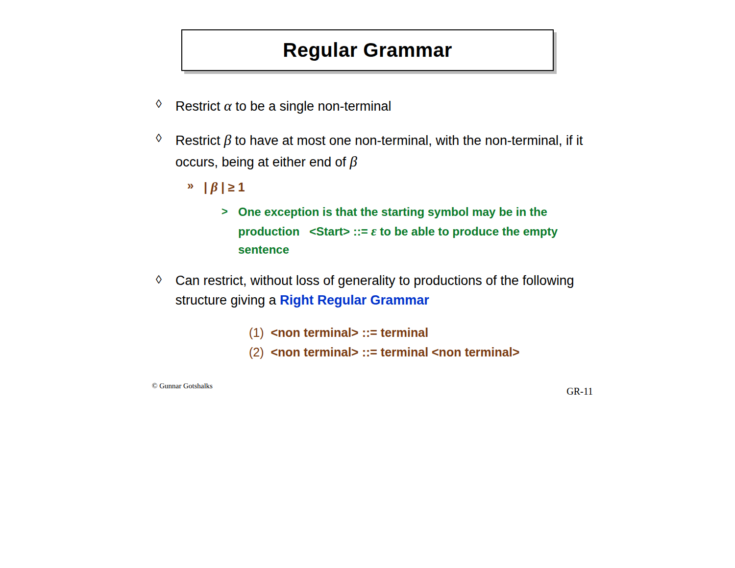Regular Grammar
Restrict α to be a single non-terminal
Restrict β to have at most one non-terminal, with the non-terminal, if it occurs, being at either end of β
| β | ≥ 1
One exception is that the starting symbol may be in the production <Start> ::= ε to be able to produce the empty sentence
Can restrict, without loss of generality to productions of the following structure giving a Right Regular Grammar
(1) <non terminal> ::= terminal
(2) <non terminal> ::= terminal <non terminal>
© Gunnar Gotshalks
GR-11